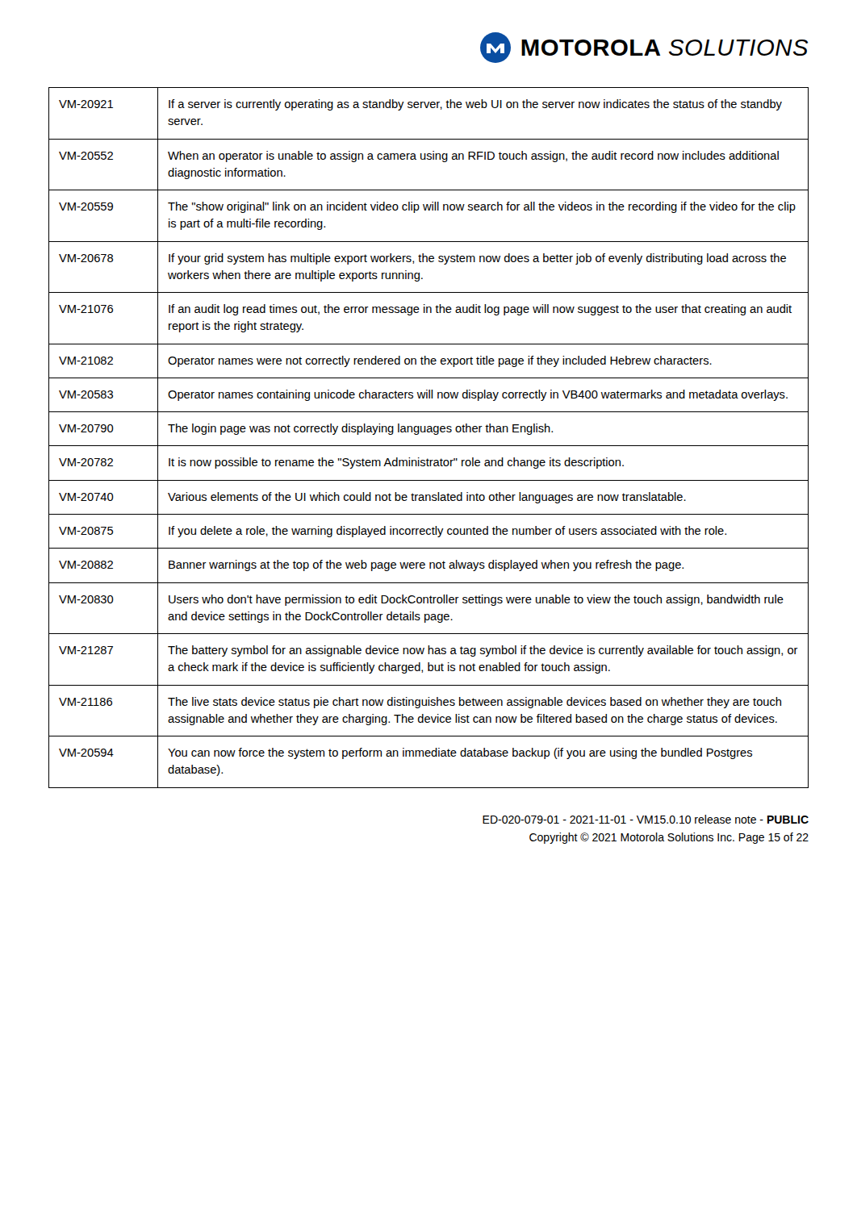MOTOROLA SOLUTIONS
| VM-20921 | If a server is currently operating as a standby server, the web UI on the server now indicates the status of the standby server. |
| VM-20552 | When an operator is unable to assign a camera using an RFID touch assign, the audit record now includes additional diagnostic information. |
| VM-20559 | The "show original" link on an incident video clip will now search for all the videos in the recording if the video for the clip is part of a multi-file recording. |
| VM-20678 | If your grid system has multiple export workers, the system now does a better job of evenly distributing load across the workers when there are multiple exports running. |
| VM-21076 | If an audit log read times out, the error message in the audit log page will now suggest to the user that creating an audit report is the right strategy. |
| VM-21082 | Operator names were not correctly rendered on the export title page if they included Hebrew characters. |
| VM-20583 | Operator names containing unicode characters will now display correctly in VB400 watermarks and metadata overlays. |
| VM-20790 | The login page was not correctly displaying languages other than English. |
| VM-20782 | It is now possible to rename the "System Administrator" role and change its description. |
| VM-20740 | Various elements of the UI which could not be translated into other languages are now translatable. |
| VM-20875 | If you delete a role, the warning displayed incorrectly counted the number of users associated with the role. |
| VM-20882 | Banner warnings at the top of the web page were not always displayed when you refresh the page. |
| VM-20830 | Users who don't have permission to edit DockController settings were unable to view the touch assign, bandwidth rule and device settings in the DockController details page. |
| VM-21287 | The battery symbol for an assignable device now has a tag symbol if the device is currently available for touch assign, or a check mark if the device is sufficiently charged, but is not enabled for touch assign. |
| VM-21186 | The live stats device status pie chart now distinguishes between assignable devices based on whether they are touch assignable and whether they are charging. The device list can now be filtered based on the charge status of devices. |
| VM-20594 | You can now force the system to perform an immediate database backup (if you are using the bundled Postgres database). |
ED-020-079-01 - 2021-11-01 - VM15.0.10 release note - PUBLIC
Copyright © 2021 Motorola Solutions Inc. Page 15 of 22